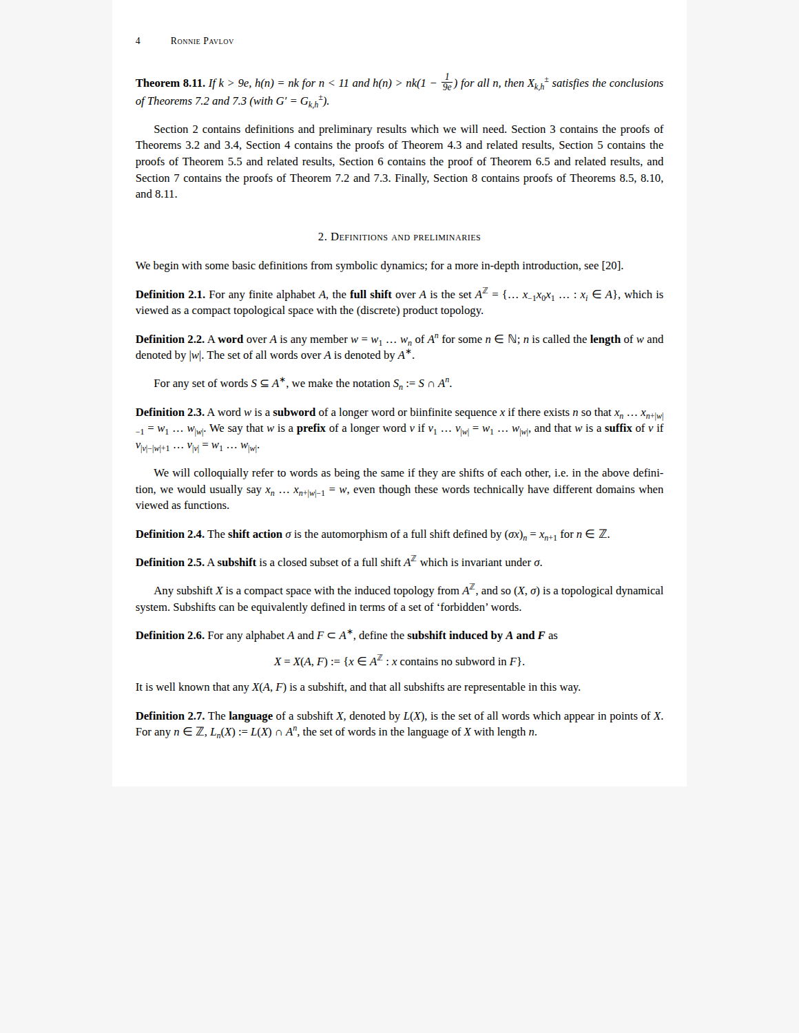4 Ronnie Pavlov
Theorem 8.11. If k > 9e, h(n) = nk for n < 11 and h(n) > nk(1 − 19e) for all n, then Xk,h± satisfies the conclusions of Theorems 7.2 and 7.3 (with G′ = Gk,h±).
Section 2 contains definitions and preliminary results which we will need. Section 3 contains the proofs of Theorems 3.2 and 3.4, Section 4 contains the proofs of Theorem 4.3 and related results, Section 5 contains the proofs of Theorem 5.5 and related results, Section 6 contains the proof of Theorem 6.5 and related results, and Section 7 contains the proofs of Theorem 7.2 and 7.3. Finally, Section 8 contains proofs of Theorems 8.5, 8.10, and 8.11.
2. Definitions and preliminaries
We begin with some basic definitions from symbolic dynamics; for a more in-depth introduction, see [20].
Definition 2.1. For any finite alphabet A, the full shift over A is the set Aℤ = {… x−1x0x1 … : xi ∈ A}, which is viewed as a compact topological space with the (discrete) product topology.
Definition 2.2. A word over A is any member w = w1 … wn of An for some n ∈ ℕ; n is called the length of w and denoted by |w|. The set of all words over A is denoted by A∗.
For any set of words S ⊆ A∗, we make the notation Sn := S ∩ An.
Definition 2.3. A word w is a subword of a longer word or biinfinite sequence x if there exists n so that xn … xn+|w|−1 = w1 … w|w|. We say that w is a prefix of a longer word v if v1 … v|w| = w1 … w|w|, and that w is a suffix of v if v|v|−|w|+1 … v|v| = w1 … w|w|.
We will colloquially refer to words as being the same if they are shifts of each other, i.e. in the above definition, we would usually say xn … xn+|w|−1 = w, even though these words technically have different domains when viewed as functions.
Definition 2.4. The shift action σ is the automorphism of a full shift defined by (σx)n = xn+1 for n ∈ ℤ.
Definition 2.5. A subshift is a closed subset of a full shift Aℤ which is invariant under σ.
Any subshift X is a compact space with the induced topology from Aℤ, and so (X, σ) is a topological dynamical system. Subshifts can be equivalently defined in terms of a set of ‘forbidden’ words.
Definition 2.6. For any alphabet A and F ⊂ A∗, define the subshift induced by A and F as
X = X(A, F) := {x ∈ Aℤ : x contains no subword in F}.
It is well known that any X(A, F) is a subshift, and that all subshifts are representable in this way.
Definition 2.7. The language of a subshift X, denoted by L(X), is the set of all words which appear in points of X. For any n ∈ ℤ, Ln(X) := L(X) ∩ An, the set of words in the language of X with length n.